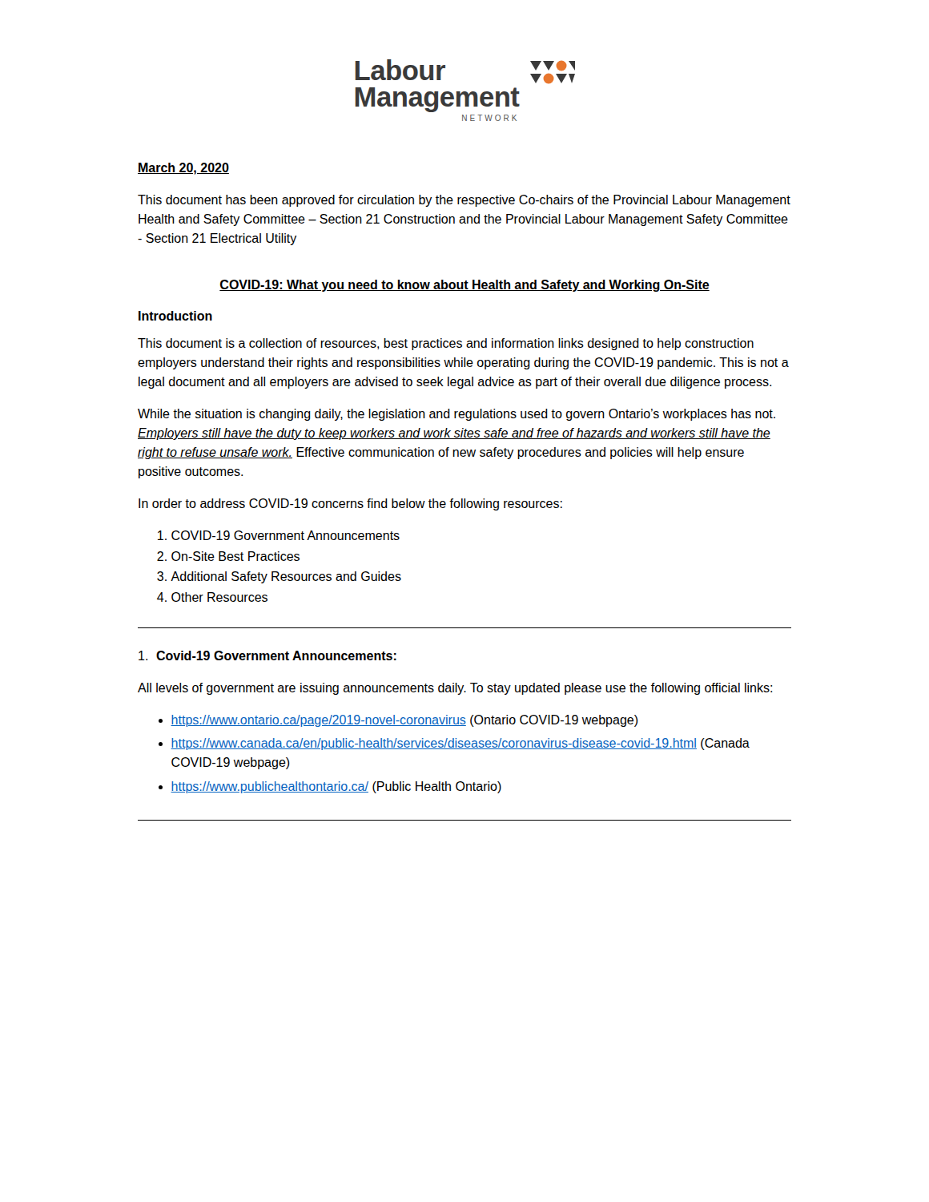Labour
Management
NETWORK
March 20, 2020
This document has been approved for circulation by the respective Co-chairs of the Provincial Labour Management Health and Safety Committee – Section 21 Construction and the Provincial Labour Management Safety Committee - Section 21 Electrical Utility
COVID-19: What you need to know about Health and Safety and Working On-Site
Introduction
This document is a collection of resources, best practices and information links designed to help construction employers understand their rights and responsibilities while operating during the COVID-19 pandemic. This is not a legal document and all employers are advised to seek legal advice as part of their overall due diligence process.
While the situation is changing daily, the legislation and regulations used to govern Ontario’s workplaces has not. Employers still have the duty to keep workers and work sites safe and free of hazards and workers still have the right to refuse unsafe work. Effective communication of new safety procedures and policies will help ensure positive outcomes.
In order to address COVID-19 concerns find below the following resources:
COVID-19 Government Announcements
On-Site Best Practices
Additional Safety Resources and Guides
Other Resources
1. Covid-19 Government Announcements:
All levels of government are issuing announcements daily. To stay updated please use the following official links:
https://www.ontario.ca/page/2019-novel-coronavirus (Ontario COVID-19 webpage)
https://www.canada.ca/en/public-health/services/diseases/coronavirus-disease-covid-19.html (Canada COVID-19 webpage)
https://www.publichealthontario.ca/ (Public Health Ontario)